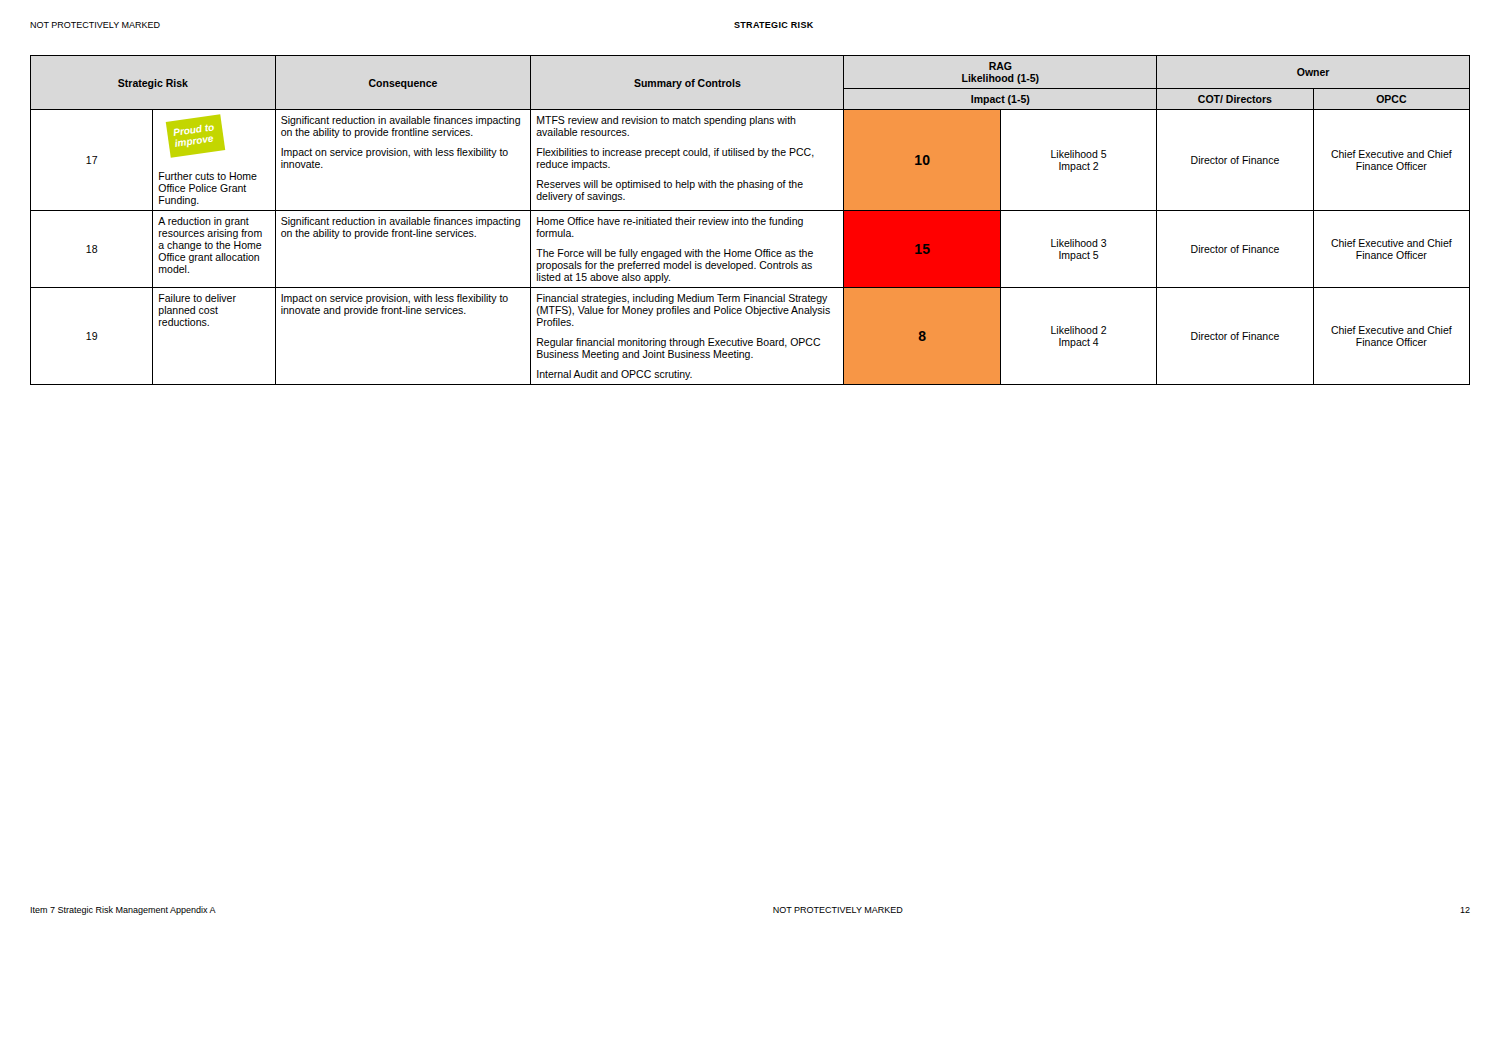NOT PROTECTIVELY MARKED
STRATEGIC RISK
| Strategic Risk | Consequence | Summary of Controls | RAG Likelihood (1-5) | Owner |
| --- | --- | --- | --- | --- |
| Impact (1-5) | COT/ Directors | OPCC |
| 17 | Proud to improve Further cuts to Home Office Police Grant Funding. | Significant reduction in available finances impacting on the ability to provide frontline services. Impact on service provision, with less flexibility to innovate. | MTFS review and revision to match spending plans with available resources. Flexibilities to increase precept could, if utilised by the PCC, reduce impacts. Reserves will be optimised to help with the phasing of the delivery of savings. | 10 | Likelihood 5 Impact 2 | Director of Finance | Chief Executive and Chief Finance Officer |
| 18 | A reduction in grant resources arising from a change to the Home Office grant allocation model. | Significant reduction in available finances impacting on the ability to provide front-line services. | Home Office have re-initiated their review into the funding formula. The Force will be fully engaged with the Home Office as the proposals for the preferred model is developed. Controls as listed at 15 above also apply. | 15 | Likelihood 3 Impact 5 | Director of Finance | Chief Executive and Chief Finance Officer |
| 19 | Failure to deliver planned cost reductions. | Impact on service provision, with less flexibility to innovate and provide front-line services. | Financial strategies, including Medium Term Financial Strategy (MTFS), Value for Money profiles and Police Objective Analysis Profiles. Regular financial monitoring through Executive Board, OPCC Business Meeting and Joint Business Meeting. Internal Audit and OPCC scrutiny. | 8 | Likelihood 2 Impact 4 | Director of Finance | Chief Executive and Chief Finance Officer |
Item 7 Strategic Risk Management Appendix A
NOT PROTECTIVELY MARKED
12